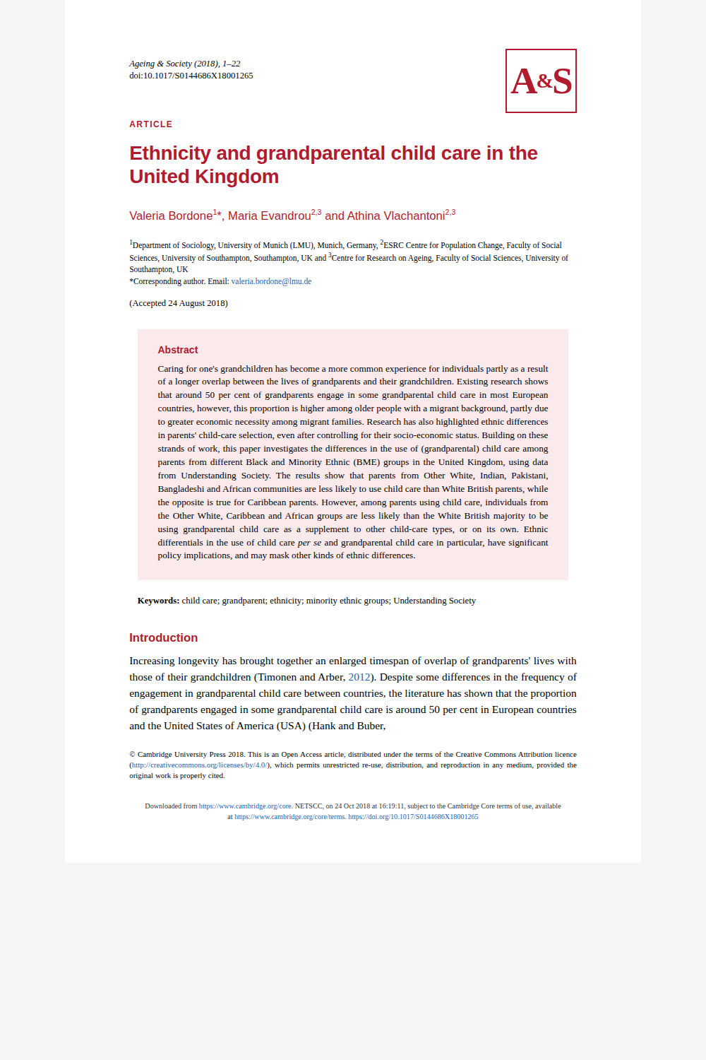Ageing & Society (2018), 1–22
doi:10.1017/S0144686X18001265
A&S
ARTICLE
Ethnicity and grandparental child care in the
United Kingdom
Valeria Bordone1*, Maria Evandrou2,3 and Athina Vlachantoni2,3
1Department of Sociology, University of Munich (LMU), Munich, Germany, 2ESRC Centre for Population Change, Faculty of Social Sciences, University of Southampton, Southampton, UK and 3Centre for Research on Ageing, Faculty of Social Sciences, University of Southampton, UK
*Corresponding author. Email: valeria.bordone@lmu.de
(Accepted 24 August 2018)
Abstract
Caring for one's grandchildren has become a more common experience for individuals partly as a result of a longer overlap between the lives of grandparents and their grandchildren. Existing research shows that around 50 per cent of grandparents engage in some grandparental child care in most European countries, however, this proportion is higher among older people with a migrant background, partly due to greater economic necessity among migrant families. Research has also highlighted ethnic differences in parents' child-care selection, even after controlling for their socio-economic status. Building on these strands of work, this paper investigates the differences in the use of (grandparental) child care among parents from different Black and Minority Ethnic (BME) groups in the United Kingdom, using data from Understanding Society. The results show that parents from Other White, Indian, Pakistani, Bangladeshi and African communities are less likely to use child care than White British parents, while the opposite is true for Caribbean parents. However, among parents using child care, individuals from the Other White, Caribbean and African groups are less likely than the White British majority to be using grandparental child care as a supplement to other child-care types, or on its own. Ethnic differentials in the use of child care per se and grandparental child care in particular, have significant policy implications, and may mask other kinds of ethnic differences.
Keywords: child care; grandparent; ethnicity; minority ethnic groups; Understanding Society
Introduction
Increasing longevity has brought together an enlarged timespan of overlap of grandparents' lives with those of their grandchildren (Timonen and Arber, 2012). Despite some differences in the frequency of engagement in grandparental child care between countries, the literature has shown that the proportion of grandparents engaged in some grandparental child care is around 50 per cent in European countries and the United States of America (USA) (Hank and Buber,
© Cambridge University Press 2018. This is an Open Access article, distributed under the terms of the Creative Commons Attribution licence (http://creativecommons.org/licenses/by/4.0/), which permits unrestricted re-use, distribution, and reproduction in any medium, provided the original work is properly cited.
Downloaded from https://www.cambridge.org/core. NETSCC, on 24 Oct 2018 at 16:19:11, subject to the Cambridge Core terms of use, available
at https://www.cambridge.org/core/terms. https://doi.org/10.1017/S0144686X18001265